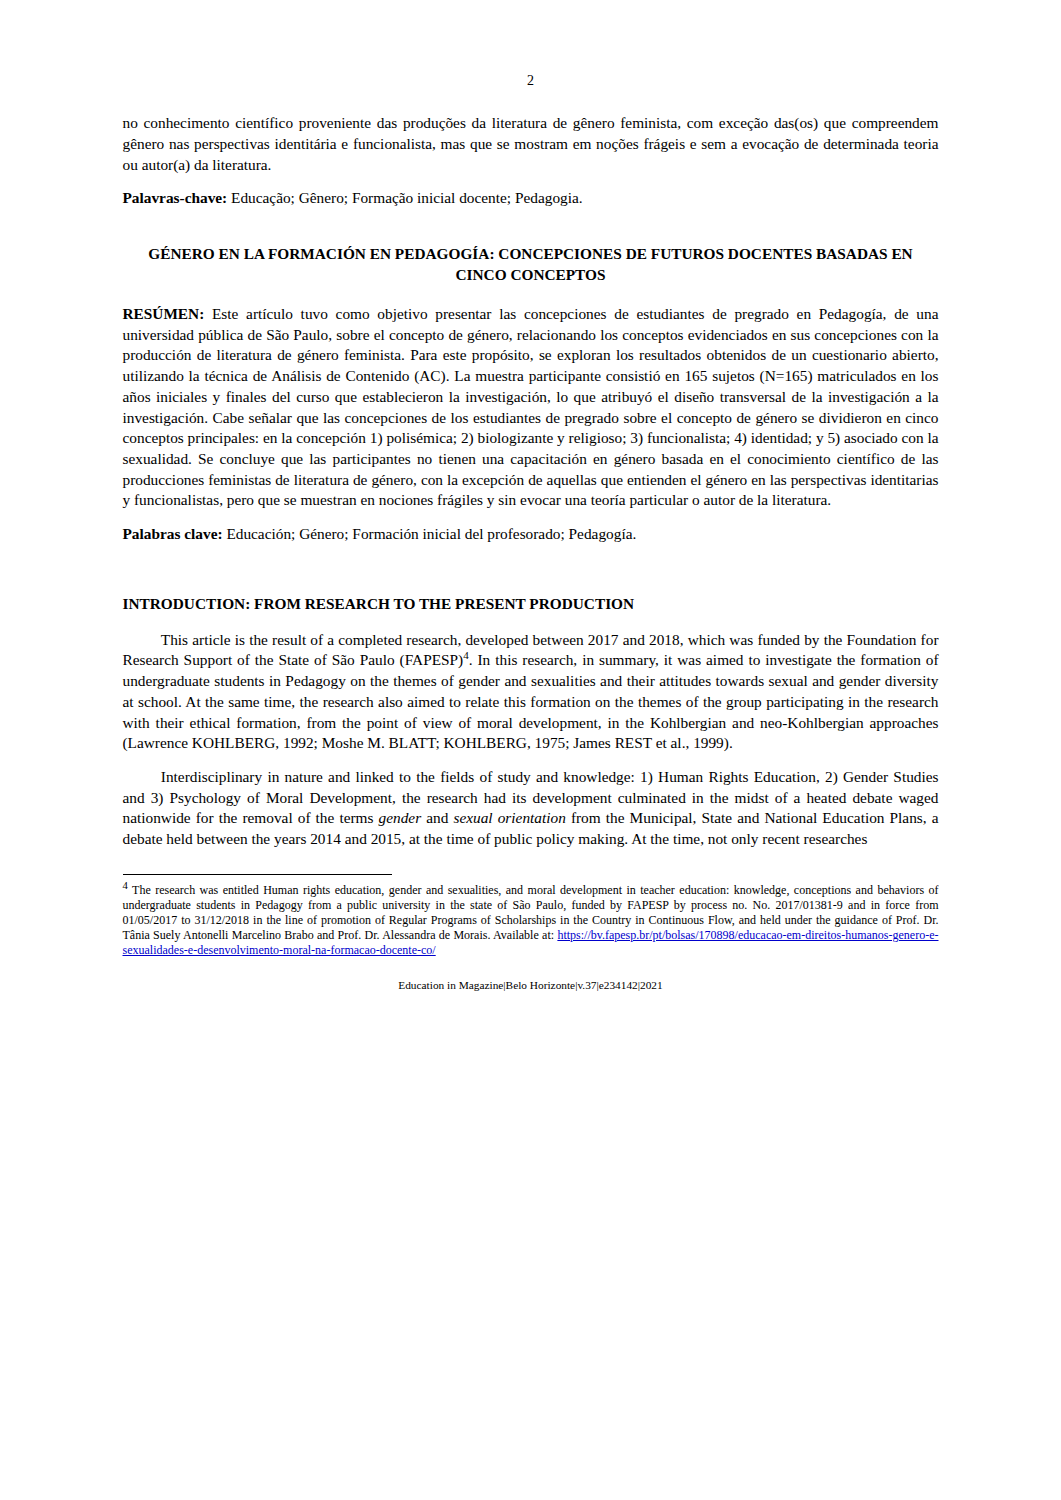2
no conhecimento científico proveniente das produções da literatura de gênero feminista, com exceção das(os) que compreendem gênero nas perspectivas identitária e funcionalista, mas que se mostram em noções frágeis e sem a evocação de determinada teoria ou autor(a) da literatura.
Palavras-chave: Educação; Gênero; Formação inicial docente; Pedagogia.
Género en la formación en Pedagogía: concepciones de futuros docentes basadas en cinco conceptos
RESÚMEN: Este artículo tuvo como objetivo presentar las concepciones de estudiantes de pregrado en Pedagogía, de una universidad pública de São Paulo, sobre el concepto de género, relacionando los conceptos evidenciados en sus concepciones con la producción de literatura de género feminista. Para este propósito, se exploran los resultados obtenidos de un cuestionario abierto, utilizando la técnica de Análisis de Contenido (AC). La muestra participante consistió en 165 sujetos (N=165) matriculados en los años iniciales y finales del curso que establecieron la investigación, lo que atribuyó el diseño transversal de la investigación a la investigación. Cabe señalar que las concepciones de los estudiantes de pregrado sobre el concepto de género se dividieron en cinco conceptos principales: en la concepción 1) polisémica; 2) biologizante y religioso; 3) funcionalista; 4) identidad; y 5) asociado con la sexualidad. Se concluye que las participantes no tienen una capacitación en género basada en el conocimiento científico de las producciones feministas de literatura de género, con la excepción de aquellas que entienden el género en las perspectivas identitarias y funcionalistas, pero que se muestran en nociones frágiles y sin evocar una teoría particular o autor de la literatura.
Palabras clave: Educación; Género; Formación inicial del profesorado; Pedagogía.
Introduction: from research to the present production
This article is the result of a completed research, developed between 2017 and 2018, which was funded by the Foundation for Research Support of the State of São Paulo (FAPESP)4. In this research, in summary, it was aimed to investigate the formation of undergraduate students in Pedagogy on the themes of gender and sexualities and their attitudes towards sexual and gender diversity at school. At the same time, the research also aimed to relate this formation on the themes of the group participating in the research with their ethical formation, from the point of view of moral development, in the Kohlbergian and neo-Kohlbergian approaches (Lawrence KOHLBERG, 1992; Moshe M. BLATT; KOHLBERG, 1975; James REST et al., 1999).
Interdisciplinary in nature and linked to the fields of study and knowledge: 1) Human Rights Education, 2) Gender Studies and 3) Psychology of Moral Development, the research had its development culminated in the midst of a heated debate waged nationwide for the removal of the terms gender and sexual orientation from the Municipal, State and National Education Plans, a debate held between the years 2014 and 2015, at the time of public policy making. At the time, not only recent researches
4 The research was entitled Human rights education, gender and sexualities, and moral development in teacher education: knowledge, conceptions and behaviors of undergraduate students in Pedagogy from a public university in the state of São Paulo, funded by FAPESP by process no. No. 2017/01381-9 and in force from 01/05/2017 to 31/12/2018 in the line of promotion of Regular Programs of Scholarships in the Country in Continuous Flow, and held under the guidance of Prof. Dr. Tânia Suely Antonelli Marcelino Brabo and Prof. Dr. Alessandra de Morais. Available at: https://bv.fapesp.br/pt/bolsas/170898/educacao-em-direitos-humanos-genero-e-sexualidades-e-desenvolvimento-moral-na-formacao-docente-co/
Education in Magazine|Belo Horizonte|v.37|e234142|2021